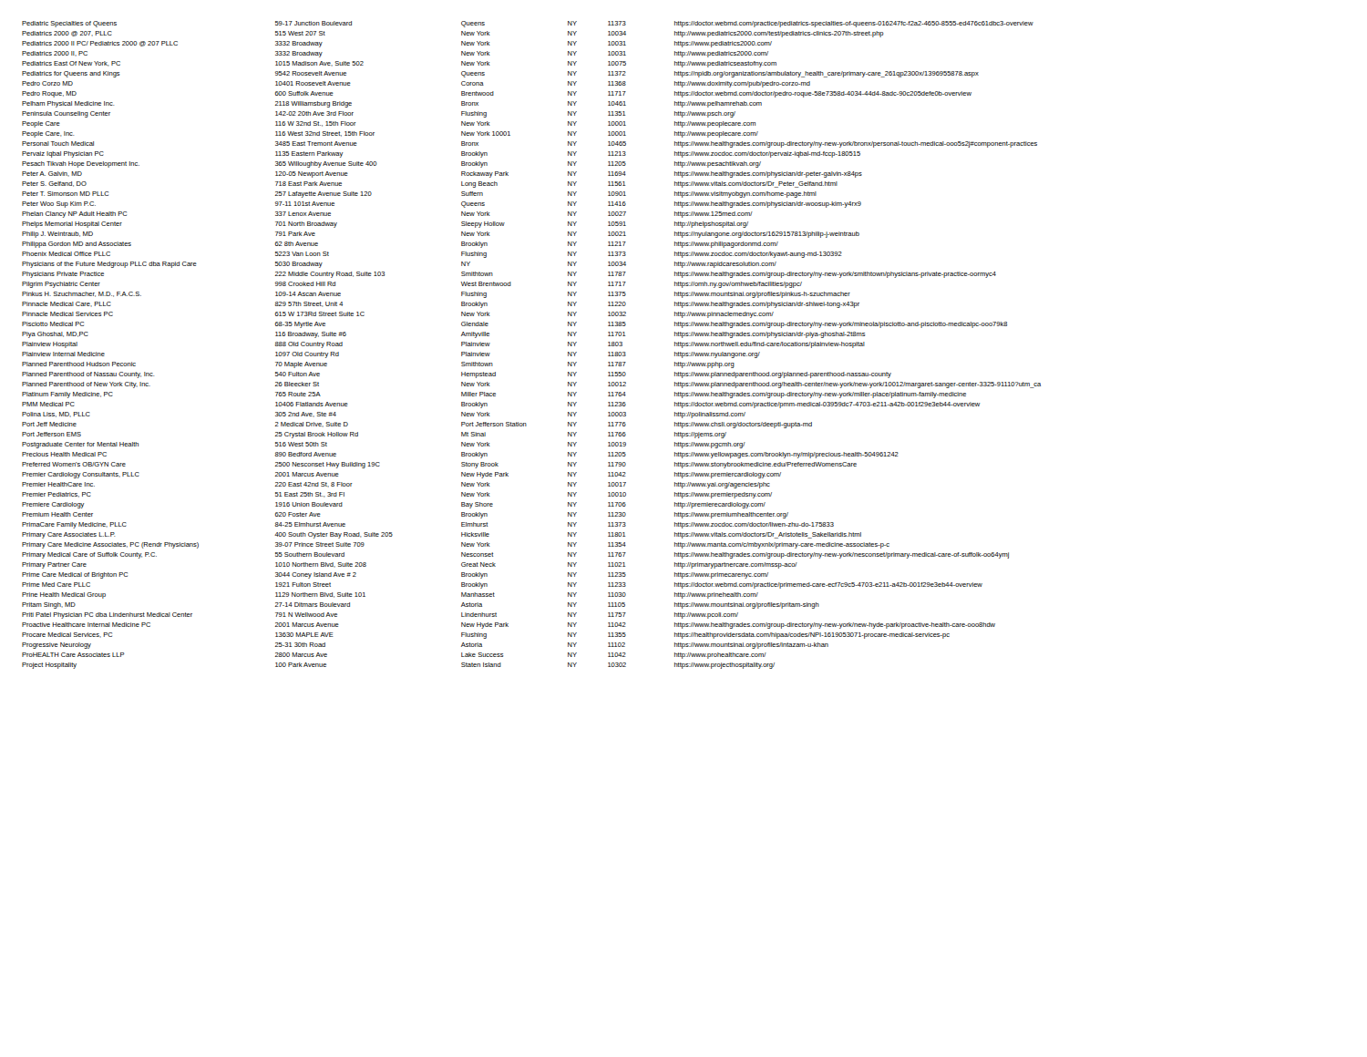| Pediatric Specialties of Queens | 59-17 Junction Boulevard | Queens | NY | 11373 | https://doctor.webmd.com/practice/pediatrics-specialties-of-queens-016247fc-f2a2-4650-8555-ed476c61dbc3-overview |
| Pediatrics 2000 @ 207, PLLC | 515 West 207 St | New York | NY | 10034 | http://www.pediatrics2000.com/test/pediatrics-clinics-207th-street.php |
| Pediatrics 2000 II PC/ Pediatrics 2000 @ 207 PLLC | 3332 Broadway | New York | NY | 10031 | https://www.pediatrics2000.com/ |
| Pediatrics 2000 II, PC | 3332 Broadway | New York | NY | 10031 | http://www.pediatrics2000.com/ |
| Pediatrics East Of New York, PC | 1015 Madison Ave, Suite 502 | New York | NY | 10075 | http://www.pediatricseastofny.com |
| Pediatrics for Queens and Kings | 9542 Roosevelt Avenue | Queens | NY | 11372 | https://npidb.org/organizations/ambulatory_health_care/primary-care_261qp2300x/1396955878.aspx |
| Pedro Corzo MD | 10401 Roosevelt Avenue | Corona | NY | 11368 | http://www.doximity.com/pub/pedro-corzo-md |
| Pedro Roque, MD | 600 Suffolk Avenue | Brentwood | NY | 11717 | https://doctor.webmd.com/doctor/pedro-roque-58e7358d-4034-44d4-8adc-90c205defe0b-overview |
| Pelham Physical Medicine Inc. | 2118 Williamsburg Bridge | Bronx | NY | 10461 | http://www.pelhamrehab.com |
| Peninsula Counseling Center | 142-02 20th Ave 3rd Floor | Flushing | NY | 11351 | http://www.psch.org/ |
| People Care | 116 W 32nd St., 15th Floor | New York | NY | 10001 | http://www.peoplecare.com |
| People Care, Inc. | 116 West 32nd Street, 15th Floor | New York 10001 | NY | 10001 | http://www.peoplecare.com/ |
| Personal Touch Medical | 3485 East Tremont Avenue | Bronx | NY | 10465 | https://www.healthgrades.com/group-directory/ny-new-york/bronx/personal-touch-medical-ooo5s2j#component-practices |
| Pervaiz Iqbal Physician PC | 1135 Eastern Parkway | Brooklyn | NY | 11213 | https://www.zocdoc.com/doctor/pervaiz-iqbal-md-fccp-180515 |
| Pesach Tikvah Hope Development Inc. | 365 Willoughby Avenue Suite 400 | Brooklyn | NY | 11205 | http://www.pesachtikvah.org/ |
| Peter A. Galvin, MD | 120-05 Newport Avenue | Rockaway Park | NY | 11694 | https://www.healthgrades.com/physician/dr-peter-galvin-x84ps |
| Peter S. Gelfand, DO | 718 East Park Avenue | Long Beach | NY | 11561 | https://www.vitals.com/doctors/Dr_Peter_Gelfand.html |
| Peter T. Simonson MD PLLC | 257 Lafayette Avenue Suite 120 | Suffern | NY | 10901 | https://www.visitmyobgyn.com/home-page.html |
| Peter Woo Sup Kim P.C. | 97-11 101st Avenue | Queens | NY | 11416 | https://www.healthgrades.com/physician/dr-woosup-kim-y4rx9 |
| Phelan Clancy NP Adult Health PC | 337 Lenox Avenue | New York | NY | 10027 | https://www.125med.com/ |
| Phelps Memorial Hospital Center | 701 North Broadway | Sleepy Hollow | NY | 10591 | http://phelpshospital.org/ |
| Philip J. Weintraub, MD | 791 Park Ave | New York | NY | 10021 | https://nyulangone.org/doctors/1629157813/philip-j-weintraub |
| Philippa Gordon MD and Associates | 62 8th Avenue | Brooklyn | NY | 11217 | https://www.philipagordonmd.com/ |
| Phoenix Medical Office PLLC | 5223 Van Loon St | Flushing | NY | 11373 | https://www.zocdoc.com/doctor/kyawt-aung-md-130392 |
| Physicians of the Future Medgroup PLLC dba Rapid Care | 5030 Broadway | NY | NY | 10034 | http://www.rapidcaresolution.com/ |
| Physicians Private Practice | 222 Middle Country Road, Suite 103 | Smithtown | NY | 11787 | https://www.healthgrades.com/group-directory/ny-new-york/smithtown/physicians-private-practice-oormyc4 |
| Pilgrim Psychiatric Center | 998 Crooked Hill Rd | West Brentwood | NY | 11717 | https://omh.ny.gov/omhweb/facilities/pgpc/ |
| Pinkus H. Szuchmacher, M.D., F.A.C.S. | 109-14 Ascan Avenue | Flushing | NY | 11375 | https://www.mountsinai.org/profiles/pinkus-h-szuchmacher |
| Pinnacle Medical Care, PLLC | 829 57th Street, Unit 4 | Brooklyn | NY | 11220 | https://www.healthgrades.com/physician/dr-shiwei-tong-x43pr |
| Pinnacle Medical Services PC | 615 W 173Rd Street Suite 1C | New York | NY | 10032 | http://www.pinnaclemednyc.com/ |
| Pisciotto Medical PC | 68-35 Myrtle Ave | Glendale | NY | 11385 | https://www.healthgrades.com/group-directory/ny-new-york/mineola/pisciotto-and-pisciotto-medicalpc-ooo79k8 |
| Piya Ghoshal, MD,PC | 116 Broadway, Suite #6 | Amityville | NY | 11701 | https://www.healthgrades.com/physician/dr-piya-ghoshal-2t8ms |
| Plainview Hospital | 888 Old Country Road | Plainview | NY | 1803 | https://www.northwell.edu/find-care/locations/plainview-hospital |
| Plainview Internal Medicine | 1097 Old Country Rd | Plainview | NY | 11803 | https://www.nyulangone.org/ |
| Planned Parenthood Hudson Peconic | 70 Maple Avenue | Smithtown | NY | 11787 | http://www.pphp.org |
| Planned Parenthood of Nassau County, Inc. | 540 Fulton Ave | Hempstead | NY | 11550 | https://www.plannedparenthood.org/planned-parenthood-nassau-county |
| Planned Parenthood of New York City, Inc. | 26 Bleecker St | New York | NY | 10012 | https://www.plannedparenthood.org/health-center/new-york/new-york/10012/margaret-sanger-center-3325-91110?utm_ca |
| Platinum Family Medicine, PC | 765 Route 25A | Miller Place | NY | 11764 | https://www.healthgrades.com/group-directory/ny-new-york/miller-place/platinum-family-medicine |
| PMM Medical PC | 10406 Flatlands Avenue | Brooklyn | NY | 11236 | https://doctor.webmd.com/practice/pmm-medical-03959dc7-4703-e211-a42b-001f29e3eb44-overview |
| Polina Liss, MD, PLLC | 305 2nd Ave, Ste #4 | New York | NY | 10003 | http://polinalissmd.com/ |
| Port Jeff Medicine | 2 Medical Drive, Suite D | Port Jefferson Station | NY | 11776 | https://www.chsli.org/doctors/deepti-gupta-md |
| Port Jefferson EMS | 25 Crystal Brook Hollow Rd | Mt Sinai | NY | 11766 | https://pjems.org/ |
| Postgraduate Center for Mental Health | 516 West 50th St | New York | NY | 10019 | https://www.pgcmh.org/ |
| Precious Health Medical PC | 890 Bedford Avenue | Brooklyn | NY | 11205 | https://www.yellowpages.com/brooklyn-ny/mip/precious-health-504961242 |
| Preferred Women's OB/GYN Care | 2500 Nesconset Hwy Building 19C | Stony Brook | NY | 11790 | https://www.stonybrookmedicine.edu/PreferredWomensCare |
| Premier Cardiology Consultants, PLLC | 2001 Marcus Avenue | New Hyde Park | NY | 11042 | https://www.premiercardiology.com/ |
| Premier HealthCare Inc. | 220 East 42nd St, 8 Floor | New York | NY | 10017 | http://www.yai.org/agencies/phc |
| Premier Pediatrics, PC | 51 East 25th St., 3rd Fl | New York | NY | 10010 | https://www.premierpedsny.com/ |
| Premiere Cardiology | 1916 Union Boulevard | Bay Shore | NY | 11706 | http://premierecardiology.com/ |
| Premium Health Center | 620 Foster Ave | Brooklyn | NY | 11230 | https://www.premiumhealthcenter.org/ |
| PrimaCare Family Medicine, PLLC | 84-25 Elmhurst Avenue | Elmhurst | NY | 11373 | https://www.zocdoc.com/doctor/liwen-zhu-do-175833 |
| Primary Care Associates L.L.P. | 400 South Oyster Bay Road, Suite 205 | Hicksville | NY | 11801 | https://www.vitals.com/doctors/Dr_Aristotelis_Sakellaridis.html |
| Primary Care Medicine Associates, PC (Rendr Physicians) | 39-07 Prince Street Suite 709 | New York | NY | 11354 | http://www.manta.com/c/mbyxnlx/primary-care-medicine-associates-p-c |
| Primary Medical Care of Suffolk County, P.C. | 55 Southern Boulevard | Nesconset | NY | 11767 | https://www.healthgrades.com/group-directory/ny-new-york/nesconset/primary-medical-care-of-suffolk-oo64ymj |
| Primary Partner Care | 1010 Northern Blvd, Suite 208 | Great Neck | NY | 11021 | http://primarypartnercare.com/mssp-aco/ |
| Prime Care Medical of Brighton PC | 3044 Coney Island Ave # 2 | Brooklyn | NY | 11235 | https://www.primecarenyc.com/ |
| Prime Med Care PLLC | 1921 Fulton Street | Brooklyn | NY | 11233 | https://doctor.webmd.com/practice/primemed-care-ecf7c9c5-4703-e211-a42b-001f29e3eb44-overview |
| Prine Health Medical Group | 1129 Northern Blvd, Suite 101 | Manhasset | NY | 11030 | http://www.prinehealth.com/ |
| Pritam Singh, MD | 27-14 Ditmars Boulevard | Astoria | NY | 11105 | https://www.mountsinai.org/profiles/pritam-singh |
| Priti Patel Physician PC dba Lindenhurst Medical Center | 791 N Wellwood Ave | Lindenhurst | NY | 11757 | http://www.pcoli.com/ |
| Proactive Healthcare Internal Medicine PC | 2001 Marcus Avenue | New Hyde Park | NY | 11042 | https://www.healthgrades.com/group-directory/ny-new-york/new-hyde-park/proactive-health-care-ooo8hdw |
| Procare Medical Services, PC | 13630 MAPLE AVE | Flushing | NY | 11355 | https://healthprovidersdata.com/hipaa/codes/NPI-1619053071-procare-medical-services-pc |
| Progressive Neurology | 25-31 30th Road | Astoria | NY | 11102 | https://www.mountsinai.org/profiles/intazam-u-khan |
| ProHEALTH Care Associates LLP | 2800 Marcus Ave | Lake Success | NY | 11042 | http://www.prohealthcare.com/ |
| Project Hospitality | 100 Park Avenue | Staten Island | NY | 10302 | https://www.projecthospitality.org/ |